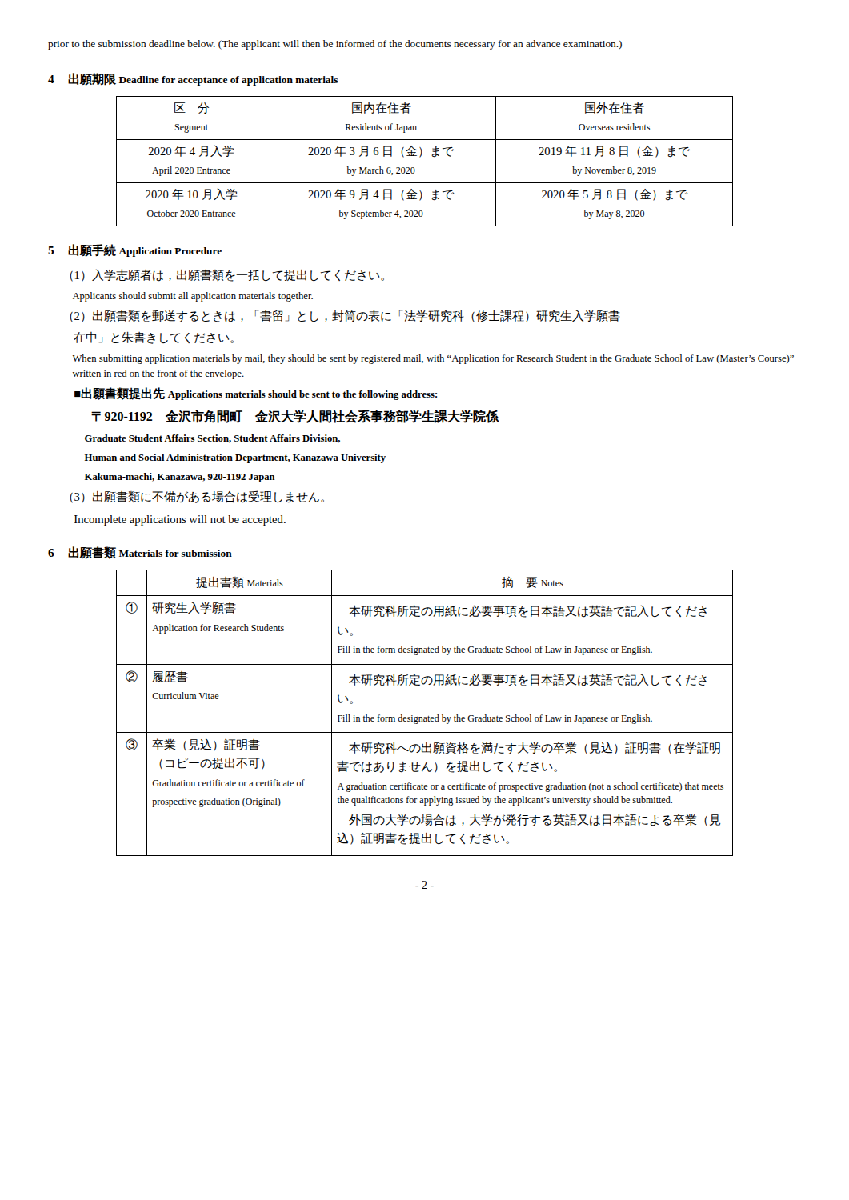prior to the submission deadline below. (The applicant will then be informed of the documents necessary for an advance examination.)
4出願期限 Deadline for acceptance of application materials
| 区 分 Segment | 国内在住者 Residents of Japan | 国外在住者 Overseas residents |
| 2020 年 4 月入学 April 2020 Entrance | 2020 年 3 月 6 日（金）まで by March 6, 2020 | 2019 年 11 月 8 日（金）まで by November 8, 2019 |
| 2020 年 10 月入学 October 2020 Entrance | 2020 年 9 月 4 日（金）まで by September 4, 2020 | 2020 年 5 月 8 日（金）まで by May 8, 2020 |
5出願手続 Application Procedure
（1）入学志願者は，出願書類を一括して提出してください。
Applicants should submit all application materials together.
（2）出願書類を郵送するときは，「書留」とし，封筒の表に「法学研究科（修士課程）研究生入学願書
在中」と朱書きしてください。
When submitting application materials by mail, they should be sent by registered mail, with “Application for Research Student in the Graduate School of Law (Master’s Course)” written in red on the front of the envelope.
■出願書類提出先 Applications materials should be sent to the following address:
〒920-1192　金沢市角間町　金沢大学人間社会系事務部学生課大学院係
Graduate Student Affairs Section, Student Affairs Division,
Human and Social Administration Department, Kanazawa University
Kakuma-machi, Kanazawa, 920-1192 Japan
（3）出願書類に不備がある場合は受理しません。
Incomplete applications will not be accepted.
6出願書類 Materials for submission
| | 提出書類 Materials | 摘 要 Notes |
| --- | --- | --- |
| ① | 研究生入学願書 Application for Research Students | 本研究科所定の用紙に必要事項を日本語又は英語で記入してください。 Fill in the form designated by the Graduate School of Law in Japanese or English. |
| ② | 履歴書 Curriculum Vitae | 本研究科所定の用紙に必要事項を日本語又は英語で記入してください。 Fill in the form designated by the Graduate School of Law in Japanese or English. |
| ③ | 卒業（見込）証明書 （コピーの提出不可） Graduation certificate or a certificate of prospective graduation (Original) | 本研究科への出願資格を満たす大学の卒業（見込）証明書（在学証明書ではありません）を提出してください。 A graduation certificate or a certificate of prospective graduation (not a school certificate) that meets the qualifications for applying issued by the applicant’s university should be submitted. 外国の大学の場合は，大学が発行する英語又は日本語による卒業（見込）証明書を提出してください。 |
- 2 -